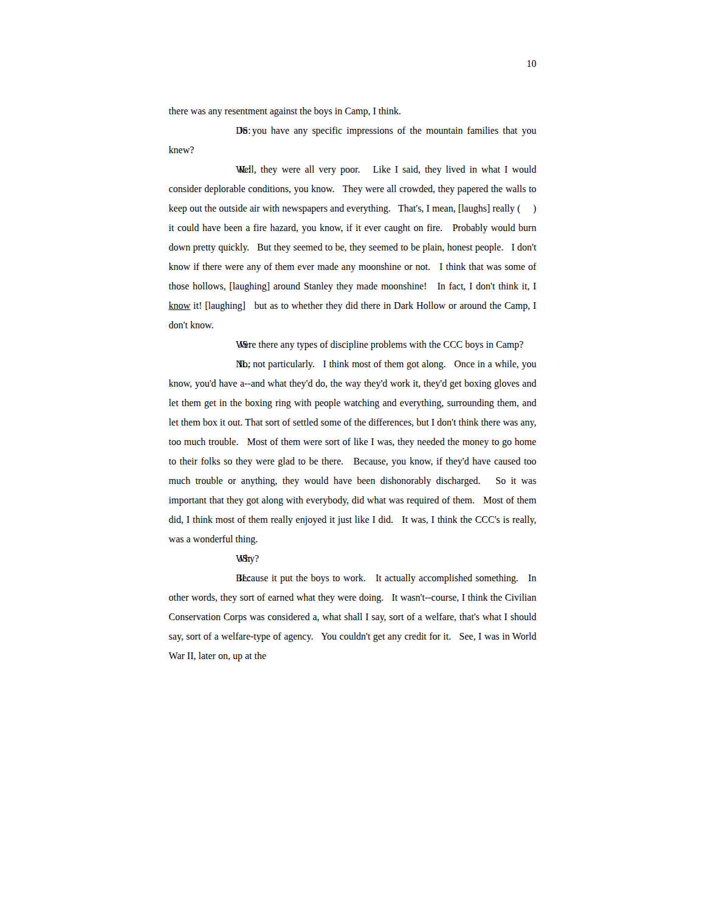10
there was any resentment against the boys in Camp, I think.
JS: Do you have any specific impressions of the mountain families that you knew?
IL: Well, they were all very poor. Like I said, they lived in what I would consider deplorable conditions, you know. They were all crowded, they papered the walls to keep out the outside air with newspapers and everything. That's, I mean, [laughs] really ( ) it could have been a fire hazard, you know, if it ever caught on fire. Probably would burn down pretty quickly. But they seemed to be, they seemed to be plain, honest people. I don't know if there were any of them ever made any moonshine or not. I think that was some of those hollows, [laughing] around Stanley they made moonshine! In fact, I don't think it, I know it! [laughing] but as to whether they did there in Dark Hollow or around the Camp, I don't know.
JS: Were there any types of discipline problems with the CCC boys in Camp?
IL: No, not particularly. I think most of them got along. Once in a while, you know, you'd have a--and what they'd do, the way they'd work it, they'd get boxing gloves and let them get in the boxing ring with people watching and everything, surrounding them, and let them box it out. That sort of settled some of the differences, but I don't think there was any, too much trouble. Most of them were sort of like I was, they needed the money to go home to their folks so they were glad to be there. Because, you know, if they'd have caused too much trouble or anything, they would have been dishonorably discharged. So it was important that they got along with everybody, did what was required of them. Most of them did, I think most of them really enjoyed it just like I did. It was, I think the CCC's is really, was a wonderful thing.
JS: Why?
IL: Because it put the boys to work. It actually accomplished something. In other words, they sort of earned what they were doing. It wasn't--course, I think the Civilian Conservation Corps was considered a, what shall I say, sort of a welfare, that's what I should say, sort of a welfare-type of agency. You couldn't get any credit for it. See, I was in World War II, later on, up at the